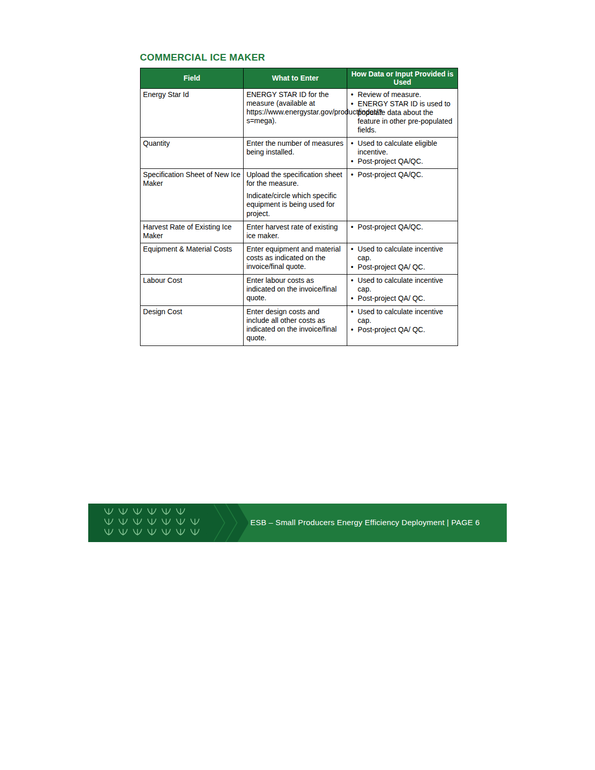Commercial Ice Maker
| Field | What to Enter | How Data or Input Provided is Used |
| --- | --- | --- |
| Energy Star Id | ENERGY STAR ID for the measure (available at https://www.energystar.gov/productfinder/?s=mega). | Review of measure. ENERGY STAR ID is used to populate data about the feature in other pre-populated fields. |
| Quantity | Enter the number of measures being installed. | Used to calculate eligible incentive. Post-project QA/QC. |
| Specification Sheet of New Ice Maker | Upload the specification sheet for the measure. Indicate/circle which specific equipment is being used for project. | Post-project QA/QC. |
| Harvest Rate of Existing Ice Maker | Enter harvest rate of existing ice maker. | Post-project QA/QC. |
| Equipment & Material Costs | Enter equipment and material costs as indicated on the invoice/final quote. | Used to calculate incentive cap. Post-project QA/ QC. |
| Labour Cost | Enter labour costs as indicated on the invoice/final quote. | Used to calculate incentive cap. Post-project QA/ QC. |
| Design Cost | Enter design costs and include all other costs as indicated on the invoice/final quote. | Used to calculate incentive cap. Post-project QA/ QC. |
ESB – Small Producers Energy Efficiency Deployment | PAGE 6